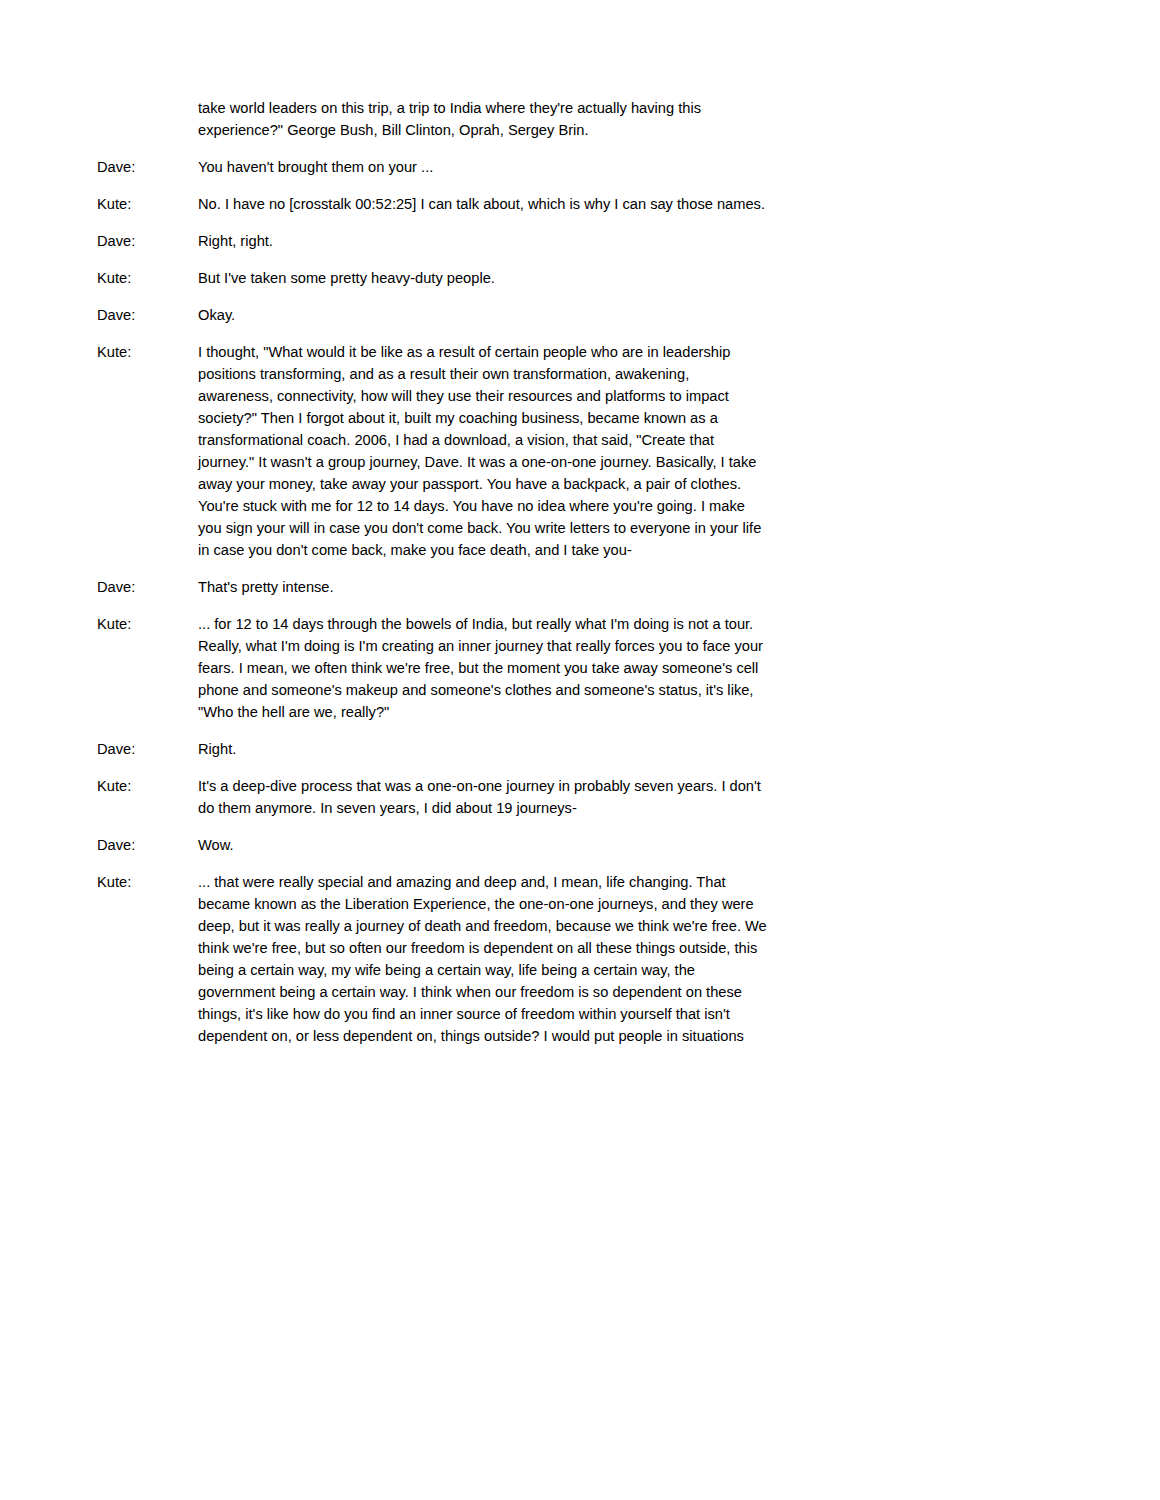| | take world leaders on this trip, a trip to India where they're actually having this experience?" George Bush, Bill Clinton, Oprah, Sergey Brin. |
| Dave: | You haven't brought them on your ... |
| Kute: | No. I have no [crosstalk 00:52:25] I can talk about, which is why I can say those names. |
| Dave: | Right, right. |
| Kute: | But I've taken some pretty heavy-duty people. |
| Dave: | Okay. |
| Kute: | I thought, "What would it be like as a result of certain people who are in leadership positions transforming, and as a result their own transformation, awakening, awareness, connectivity, how will they use their resources and platforms to impact society?" Then I forgot about it, built my coaching business, became known as a transformational coach. 2006, I had a download, a vision, that said, "Create that journey." It wasn't a group journey, Dave. It was a one-on-one journey. Basically, I take away your money, take away your passport. You have a backpack, a pair of clothes. You're stuck with me for 12 to 14 days. You have no idea where you're going. I make you sign your will in case you don't come back. You write letters to everyone in your life in case you don't come back, make you face death, and I take you- |
| Dave: | That's pretty intense. |
| Kute: | ... for 12 to 14 days through the bowels of India, but really what I'm doing is not a tour. Really, what I'm doing is I'm creating an inner journey that really forces you to face your fears. I mean, we often think we're free, but the moment you take away someone's cell phone and someone's makeup and someone's clothes and someone's status, it's like, "Who the hell are we, really?" |
| Dave: | Right. |
| Kute: | It's a deep-dive process that was a one-on-one journey in probably seven years. I don't do them anymore. In seven years, I did about 19 journeys- |
| Dave: | Wow. |
| Kute: | ... that were really special and amazing and deep and, I mean, life changing. That became known as the Liberation Experience, the one-on-one journeys, and they were deep, but it was really a journey of death and freedom, because we think we're free. We think we're free, but so often our freedom is dependent on all these things outside, this being a certain way, my wife being a certain way, life being a certain way, the government being a certain way. I think when our freedom is so dependent on these things, it's like how do you find an inner source of freedom within yourself that isn't dependent on, or less dependent on, things outside? I would put people in situations |